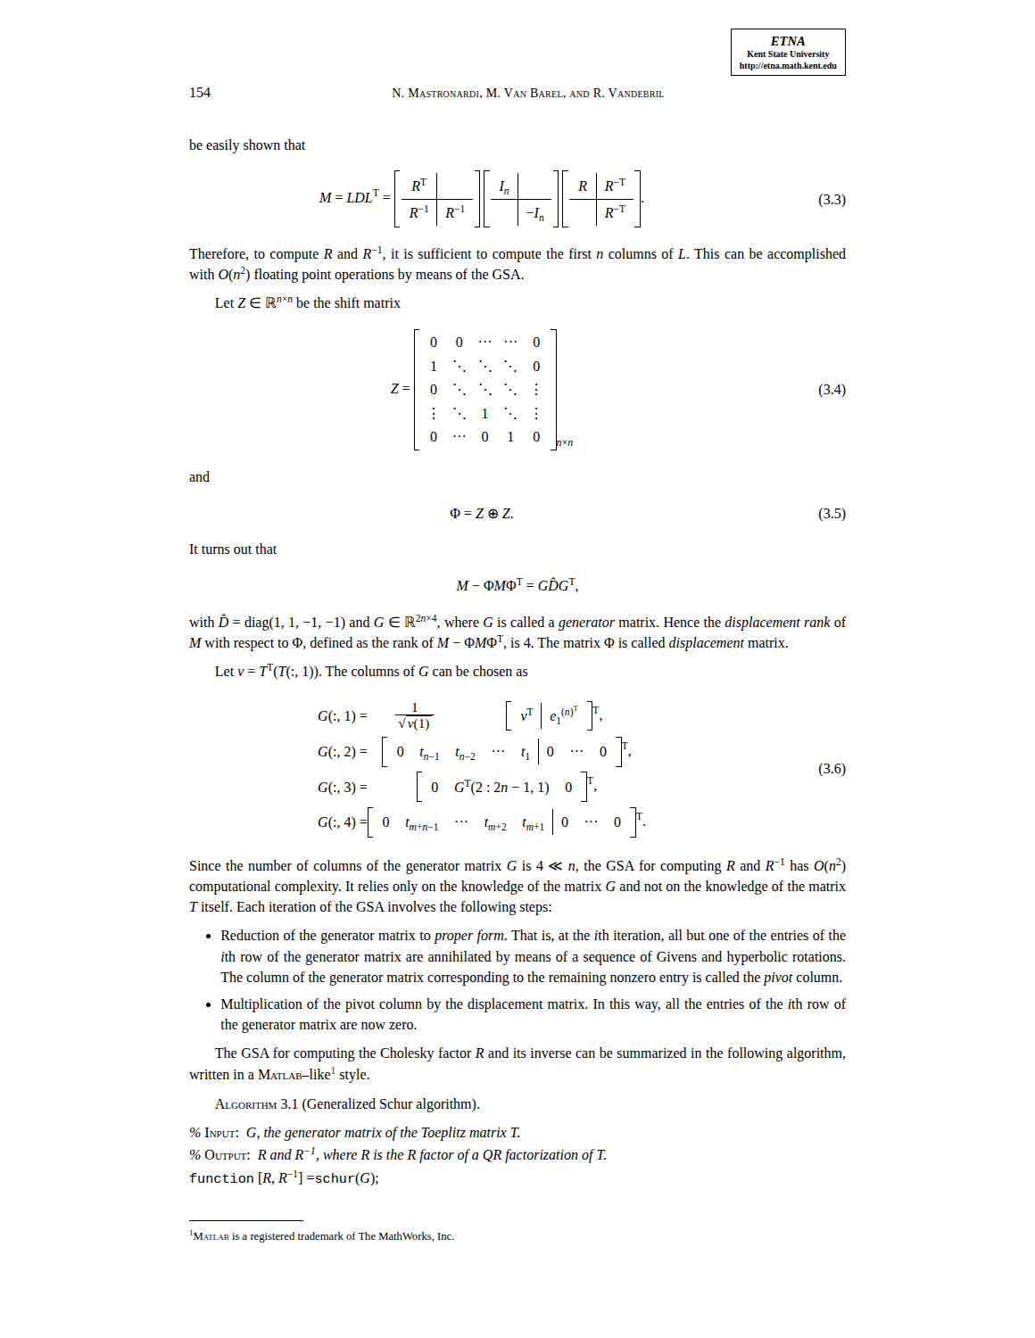ETNA
Kent State University
http://etna.math.kent.edu
154
N. Mastronardi, M. Van Barel, and R. Vandebril
be easily shown that
M = LDLT =
| R T | |
| R −1 | R −1 |
| I n | |
| | − I n |
| R | R −T |
| | R −T |
.
(3.3)
Therefore, to compute R and R−1, it is sufficient to compute the first n columns of L. This can be accomplished with O(n2) floating point operations by means of the GSA.
Let Z ∈ ℝn×n be the shift matrix
Z =
| 0 | 0 | ··· | ··· | 0 |
| 1 | ⋱ | ⋱ | ⋱ | 0 |
| 0 | ⋱ | ⋱ | ⋱ | ⋮ |
| ⋮ | ⋱ | 1 | ⋱ | ⋮ |
| 0 | ··· | 0 | 1 | 0 |
n×n
(3.4)
and
Φ = Z ⊕ Z.
(3.5)
It turns out that
M − ΦMΦT = GD̂GT,
with D̂ = diag(1, 1, −1, −1) and G ∈ ℝ2n×4, where G is called a generator matrix. Hence the displacement rank of M with respect to Φ, defined as the rank of M − ΦMΦT, is 4. The matrix Φ is called displacement matrix.
Let v = TT(T(:, 1)). The columns of G can be chosen as
| G (:, 1) = | 1 √ v (1) | / v T / e 1 ( n ) T / T , |
| G (:, 2) = | / 0 / t n −1 / t n −2 / ··· / t 1 / 0 / ··· / 0 / T , |
| G (:, 3) = | / 0 / G T (2 : 2 n − 1, 1) / 0 / T , |
| G (:, 4) = | / 0 / t m + n −1 / ··· / t m +2 / t m +1 / 0 / ··· / 0 / T . |
(3.6)
Since the number of columns of the generator matrix G is 4 ≪ n, the GSA for computing R and R−1 has O(n2) computational complexity. It relies only on the knowledge of the matrix G and not on the knowledge of the matrix T itself. Each iteration of the GSA involves the following steps:
Reduction of the generator matrix to proper form. That is, at the ith iteration, all but one of the entries of the ith row of the generator matrix are annihilated by means of a sequence of Givens and hyperbolic rotations. The column of the generator matrix corresponding to the remaining nonzero entry is called the pivot column.
Multiplication of the pivot column by the displacement matrix. In this way, all the entries of the ith row of the generator matrix are now zero.
The GSA for computing the Cholesky factor R and its inverse can be summarized in the following algorithm, written in a Matlab–like1 style.
Algorithm 3.1 (Generalized Schur algorithm).
% Input: G, the generator matrix of the Toeplitz matrix T.
% Output: R and R−1, where R is the R factor of a QR factorization of T.
function [R, R−1] =schur(G);
1 Matlab is a registered trademark of The MathWorks, Inc.